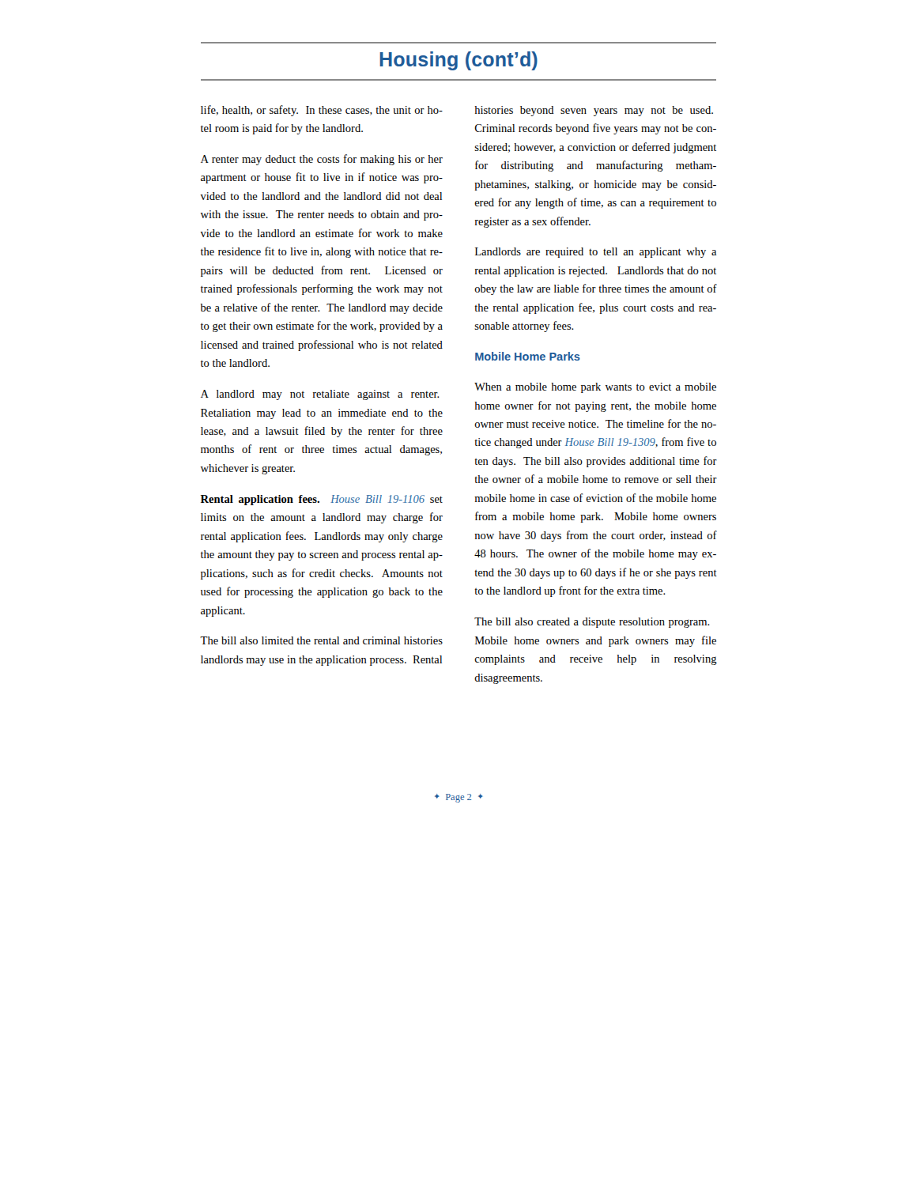Housing (cont’d)
life, health, or safety. In these cases, the unit or hotel room is paid for by the landlord.
A renter may deduct the costs for making his or her apartment or house fit to live in if notice was provided to the landlord and the landlord did not deal with the issue. The renter needs to obtain and provide to the landlord an estimate for work to make the residence fit to live in, along with notice that repairs will be deducted from rent. Licensed or trained professionals performing the work may not be a relative of the renter. The landlord may decide to get their own estimate for the work, provided by a licensed and trained professional who is not related to the landlord.
A landlord may not retaliate against a renter. Retaliation may lead to an immediate end to the lease, and a lawsuit filed by the renter for three months of rent or three times actual damages, whichever is greater.
Rental application fees. House Bill 19-1106 set limits on the amount a landlord may charge for rental application fees. Landlords may only charge the amount they pay to screen and process rental applications, such as for credit checks. Amounts not used for processing the application go back to the applicant.
The bill also limited the rental and criminal histories landlords may use in the application process. Rental histories beyond seven years may not be used. Criminal records beyond five years may not be considered; however, a conviction or deferred judgment for distributing and manufacturing methamphetamines, stalking, or homicide may be considered for any length of time, as can a requirement to register as a sex offender.
Landlords are required to tell an applicant why a rental application is rejected. Landlords that do not obey the law are liable for three times the amount of the rental application fee, plus court costs and reasonable attorney fees.
Mobile Home Parks
When a mobile home park wants to evict a mobile home owner for not paying rent, the mobile home owner must receive notice. The timeline for the notice changed under House Bill 19-1309, from five to ten days. The bill also provides additional time for the owner of a mobile home to remove or sell their mobile home in case of eviction of the mobile home from a mobile home park. Mobile home owners now have 30 days from the court order, instead of 48 hours. The owner of the mobile home may extend the 30 days up to 60 days if he or she pays rent to the landlord up front for the extra time.
The bill also created a dispute resolution program. Mobile home owners and park owners may file complaints and receive help in resolving disagreements.
✦Page 2✦